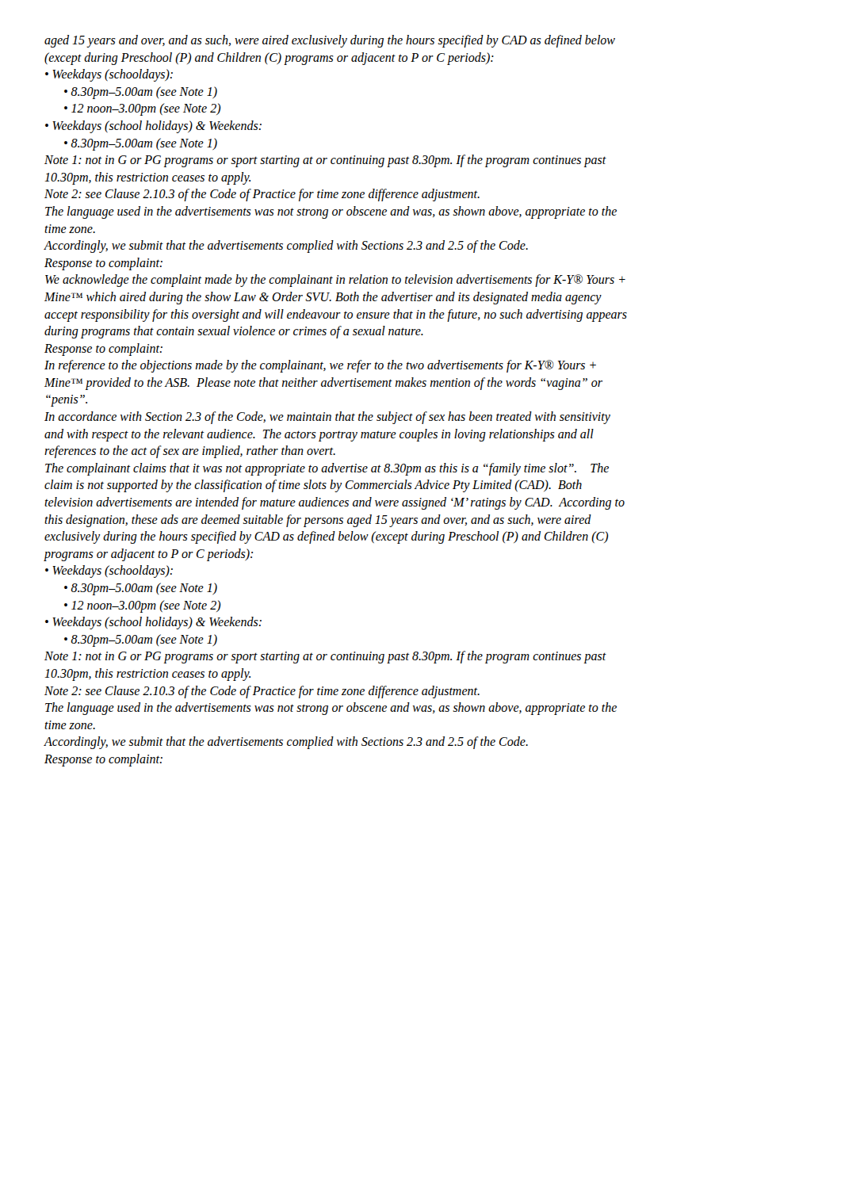aged 15 years and over, and as such, were aired exclusively during the hours specified by CAD as defined below (except during Preschool (P) and Children (C) programs or adjacent to P or C periods):
Weekdays (schooldays):
8.30pm–5.00am (see Note 1)
12 noon–3.00pm (see Note 2)
Weekdays (school holidays) & Weekends:
8.30pm–5.00am (see Note 1)
Note 1: not in G or PG programs or sport starting at or continuing past 8.30pm. If the program continues past 10.30pm, this restriction ceases to apply.
Note 2: see Clause 2.10.3 of the Code of Practice for time zone difference adjustment.
The language used in the advertisements was not strong or obscene and was, as shown above, appropriate to the time zone.
Accordingly, we submit that the advertisements complied with Sections 2.3 and 2.5 of the Code.
Response to complaint:
We acknowledge the complaint made by the complainant in relation to television advertisements for K-Y® Yours + Mine™ which aired during the show Law & Order SVU. Both the advertiser and its designated media agency accept responsibility for this oversight and will endeavour to ensure that in the future, no such advertising appears during programs that contain sexual violence or crimes of a sexual nature.
Response to complaint:
In reference to the objections made by the complainant, we refer to the two advertisements for K-Y® Yours + Mine™ provided to the ASB. Please note that neither advertisement makes mention of the words “vagina” or “penis”.
In accordance with Section 2.3 of the Code, we maintain that the subject of sex has been treated with sensitivity and with respect to the relevant audience. The actors portray mature couples in loving relationships and all references to the act of sex are implied, rather than overt.
The complainant claims that it was not appropriate to advertise at 8.30pm as this is a “family time slot”. The claim is not supported by the classification of time slots by Commercials Advice Pty Limited (CAD). Both television advertisements are intended for mature audiences and were assigned ‘M’ ratings by CAD. According to this designation, these ads are deemed suitable for persons aged 15 years and over, and as such, were aired exclusively during the hours specified by CAD as defined below (except during Preschool (P) and Children (C) programs or adjacent to P or C periods):
Weekdays (schooldays):
8.30pm–5.00am (see Note 1)
12 noon–3.00pm (see Note 2)
Weekdays (school holidays) & Weekends:
8.30pm–5.00am (see Note 1)
Note 1: not in G or PG programs or sport starting at or continuing past 8.30pm. If the program continues past 10.30pm, this restriction ceases to apply.
Note 2: see Clause 2.10.3 of the Code of Practice for time zone difference adjustment.
The language used in the advertisements was not strong or obscene and was, as shown above, appropriate to the time zone.
Accordingly, we submit that the advertisements complied with Sections 2.3 and 2.5 of the Code.
Response to complaint: